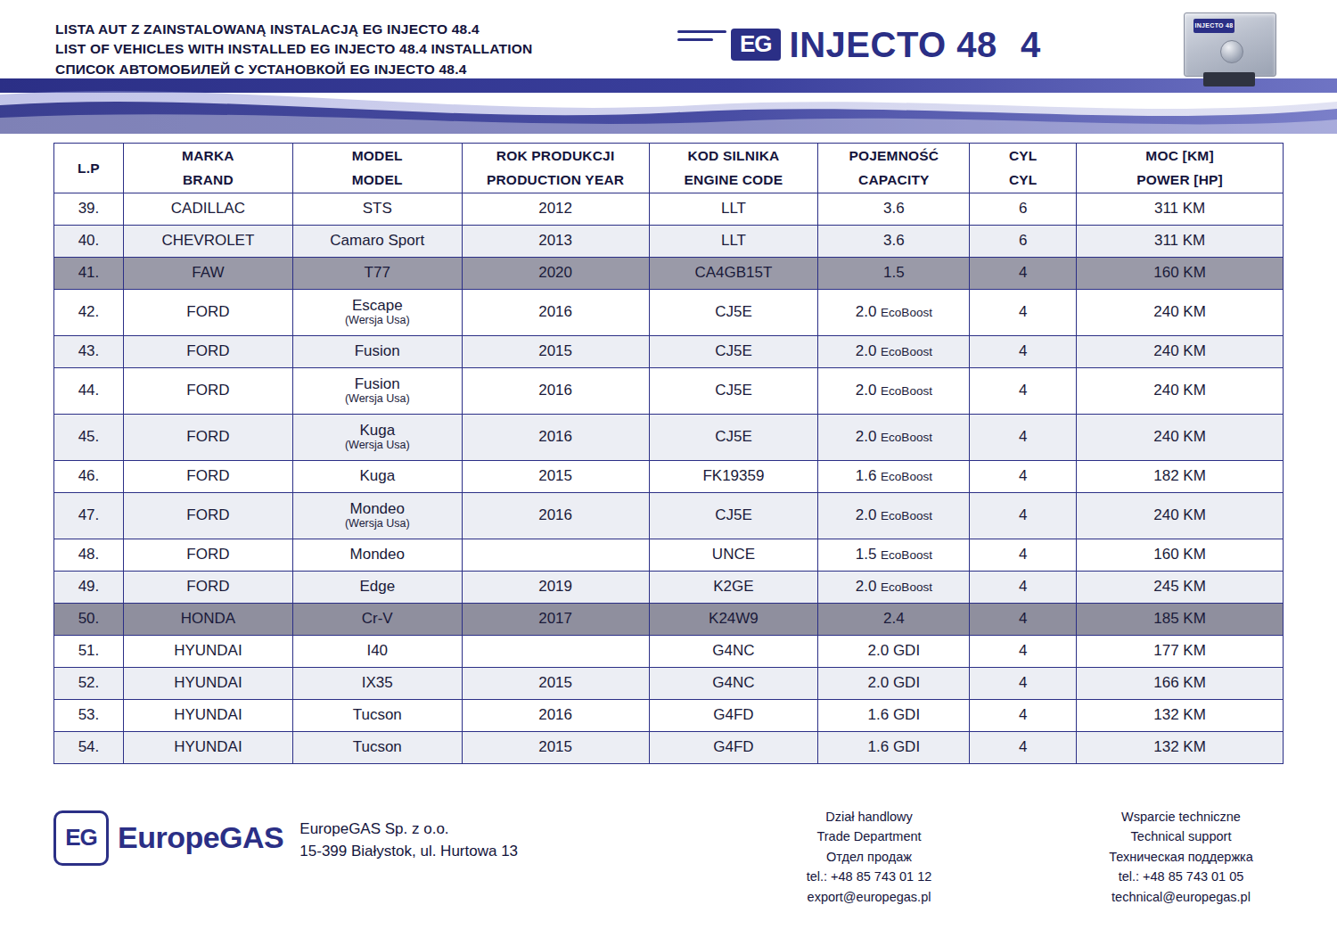LISTA AUT Z ZAINSTALOWANĄ INSTALACJĄ EG INJECTO 48.4
LIST OF VEHICLES WITH INSTALLED EG INJECTO 48.4 INSTALLATION
СПИСОК АВТОМОБИЛЕЙ С УСТАНОВКОЙ EG INJECTO 48.4
EG
INJECTO 48 4
INJECTO 48
| L.P | MARKA | MODEL | ROK PRODUKCJI | KOD SILNIKA | POJEMNOŚĆ | CYL | MOC [KM] |
| --- | --- | --- | --- | --- | --- | --- | --- |
| BRAND | MODEL | PRODUCTION YEAR | ENGINE CODE | CAPACITY | CYL | POWER [HP] |
| 39. | CADILLAC | STS | 2012 | LLT | 3.6 | 6 | 311 KM |
| 40. | CHEVROLET | Camaro Sport | 2013 | LLT | 3.6 | 6 | 311 KM |
| 41. | FAW | T77 | 2020 | CA4GB15T | 1.5 | 4 | 160 KM |
| 42. | FORD | Escape (Wersja Usa) | 2016 | CJ5E | 2.0 EcoBoost | 4 | 240 KM |
| 43. | FORD | Fusion | 2015 | CJ5E | 2.0 EcoBoost | 4 | 240 KM |
| 44. | FORD | Fusion (Wersja Usa) | 2016 | CJ5E | 2.0 EcoBoost | 4 | 240 KM |
| 45. | FORD | Kuga (Wersja Usa) | 2016 | CJ5E | 2.0 EcoBoost | 4 | 240 KM |
| 46. | FORD | Kuga | 2015 | FK19359 | 1.6 EcoBoost | 4 | 182 KM |
| 47. | FORD | Mondeo (Wersja Usa) | 2016 | CJ5E | 2.0 EcoBoost | 4 | 240 KM |
| 48. | FORD | Mondeo | | UNCE | 1.5 EcoBoost | 4 | 160 KM |
| 49. | FORD | Edge | 2019 | K2GE | 2.0 EcoBoost | 4 | 245 KM |
| 50. | HONDA | Cr-V | 2017 | K24W9 | 2.4 | 4 | 185 KM |
| 51. | HYUNDAI | I40 | | G4NC | 2.0 GDI | 4 | 177 KM |
| 52. | HYUNDAI | IX35 | 2015 | G4NC | 2.0 GDI | 4 | 166 KM |
| 53. | HYUNDAI | Tucson | 2016 | G4FD | 1.6 GDI | 4 | 132 KM |
| 54. | HYUNDAI | Tucson | 2015 | G4FD | 1.6 GDI | 4 | 132 KM |
EG
EuropeGAS
EuropeGAS Sp. z o.o.
15-399 Białystok, ul. Hurtowa 13
Dział handlowy
Trade Department
Отдел продаж
tel.: +48 85 743 01 12
export@europegas.pl
Wsparcie techniczne
Technical support
Техническая поддержка
tel.: +48 85 743 01 05
technical@europegas.pl